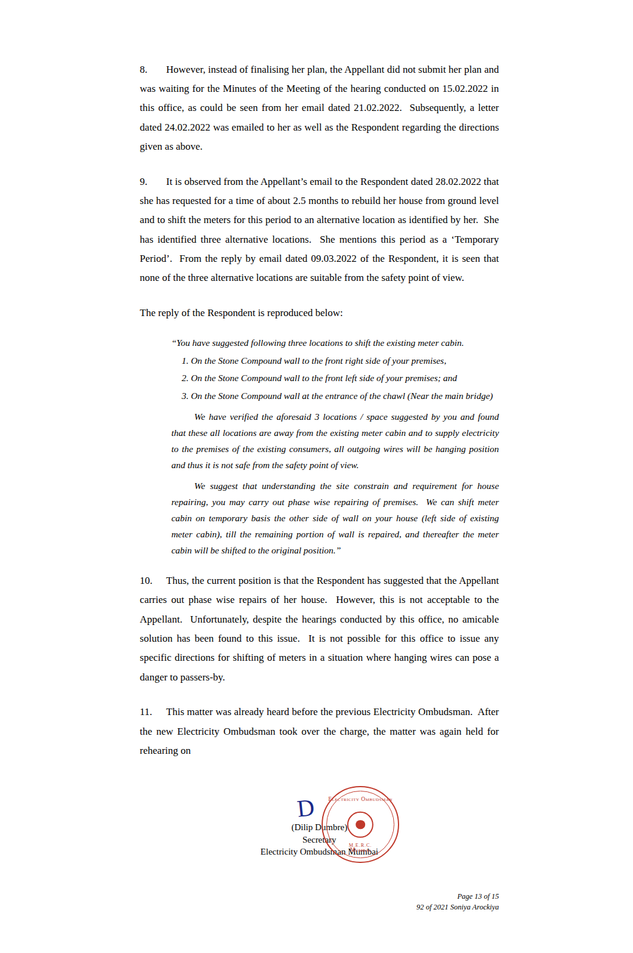8. However, instead of finalising her plan, the Appellant did not submit her plan and was waiting for the Minutes of the Meeting of the hearing conducted on 15.02.2022 in this office, as could be seen from her email dated 21.02.2022. Subsequently, a letter dated 24.02.2022 was emailed to her as well as the Respondent regarding the directions given as above.
9. It is observed from the Appellant’s email to the Respondent dated 28.02.2022 that she has requested for a time of about 2.5 months to rebuild her house from ground level and to shift the meters for this period to an alternative location as identified by her. She has identified three alternative locations. She mentions this period as a ‘Temporary Period’. From the reply by email dated 09.03.2022 of the Respondent, it is seen that none of the three alternative locations are suitable from the safety point of view.
The reply of the Respondent is reproduced below:
“You have suggested following three locations to shift the existing meter cabin.
1. On the Stone Compound wall to the front right side of your premises,
2. On the Stone Compound wall to the front left side of your premises; and
3. On the Stone Compound wall at the entrance of the chawl (Near the main bridge)
We have verified the aforesaid 3 locations / space suggested by you and found that these all locations are away from the existing meter cabin and to supply electricity to the premises of the existing consumers, all outgoing wires will be hanging position and thus it is not safe from the safety point of view.
We suggest that understanding the site constrain and requirement for house repairing, you may carry out phase wise repairing of premises. We can shift meter cabin on temporary basis the other side of wall on your house (left side of existing meter cabin), till the remaining portion of wall is repaired, and thereafter the meter cabin will be shifted to the original position.”
10. Thus, the current position is that the Respondent has suggested that the Appellant carries out phase wise repairs of her house. However, this is not acceptable to the Appellant. Unfortunately, despite the hearings conducted by this office, no amicable solution has been found to this issue. It is not possible for this office to issue any specific directions for shifting of meters in a situation where hanging wires can pose a danger to passers-by.
11. This matter was already heard before the previous Electricity Ombudsman. After the new Electricity Ombudsman took over the charge, the matter was again held for rehearing on
D
(Dilip Dumbre) Secretary Electricity Ombudsman Mumbai
Electricity Ombudsman
M.E.R.C.
Mumbai
Page 13 of 15
92 of 2021 Soniya Arockiya